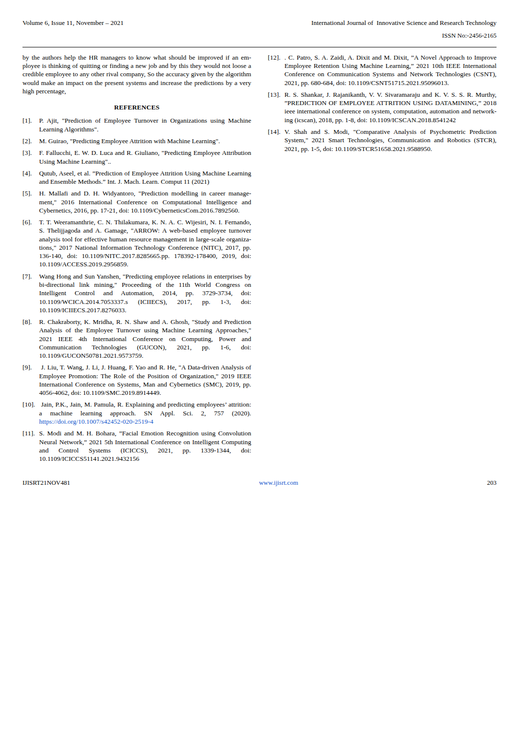Volume 6, Issue 11, November – 2021
International Journal of Innovative Science and Research Technology
ISSN No:-2456-2165
by the authors help the HR managers to know what should be improved if an employee is thinking of quitting or finding a new job and by this they would not loose a credible employee to any other rival company, So the accuracy given by the algorithm would make an impact on the present systems and increase the predictions by a very high percentage,
REFERENCES
[1]. P. Ajit, "Prediction of Employee Turnover in Organizations using Machine Learning Algorithms".
[2]. M. Guirao, "Predicting Employee Attrition with Machine Learning".
[3]. F. Fallucchi, E. W. D. Luca and R. Giuliano, "Predicting Employee Attribution Using Machine Learning"..
[4]. Qutub, Aseel, et al. ”Prediction of Employee Attrition Using Machine Learning and Ensemble Methods.” Int. J. Mach. Learn. Comput 11 (2021)
[5]. H. Mallafi and D. H. Widyantoro, "Prediction modelling in career management," 2016 International Conference on Computational Intelligence and Cybernetics, 2016, pp. 17-21, doi: 10.1109/CyberneticsCom.2016.7892560.
[6]. T. T. Weeramanthrie, C. N. Thilakumara, K. N. A. C. Wijesiri, N. I. Fernando, S. Thelijjagoda and A. Gamage, "ARROW: A web-based employee turnover analysis tool for effective human resource management in large-scale organizations," 2017 National Information Technology Conference (NITC), 2017, pp. 136-140, doi: 10.1109/NITC.2017.8285665.pp. 178392-178400, 2019, doi: 10.1109/ACCESS.2019.2956859.
[7]. Wang Hong and Sun Yanshen, "Predicting employee relations in enterprises by bi-directional link mining," Proceeding of the 11th World Congress on Intelligent Control and Automation, 2014, pp. 3729-3734, doi: 10.1109/WCICA.2014.7053337.s (ICIIECS), 2017, pp. 1-3, doi: 10.1109/ICIIECS.2017.8276033.
[8]. R. Chakraborty, K. Mridha, R. N. Shaw and A. Ghosh, "Study and Prediction Analysis of the Employee Turnover using Machine Learning Approaches," 2021 IEEE 4th International Conference on Computing, Power and Communication Technologies (GUCON), 2021, pp. 1-6, doi: 10.1109/GUCON50781.2021.9573759.
[9]. J. Liu, T. Wang, J. Li, J. Huang, F. Yao and R. He, "A Data-driven Analysis of Employee Promotion: The Role of the Position of Organization," 2019 IEEE International Conference on Systems, Man and Cybernetics (SMC), 2019, pp. 4056-4062, doi: 10.1109/SMC.2019.8914449.
[10]. Jain, P.K., Jain, M. Pamula, R. Explaining and predicting employees’ attrition: a machine learning approach. SN Appl. Sci. 2, 757 (2020). https://doi.org/10.1007/s42452-020-2519-4
[11]. S. Modi and M. H. Bohara, ”Facial Emotion Recognition using Convolution Neural Network,” 2021 5th International Conference on Intelligent Computing and Control Systems (ICICCS), 2021, pp. 1339-1344, doi: 10.1109/ICICCS51141.2021.9432156
[12].. C. Patro, S. A. Zaidi, A. Dixit and M. Dixit, ”A Novel Approach to Improve Employee Retention Using Machine Learning,” 2021 10th IEEE International Conference on Communication Systems and Network Technologies (CSNT), 2021, pp. 680-684, doi: 10.1109/CSNT51715.2021.95096013.
[13]. R. S. Shankar, J. Rajanikanth, V. V. Sivaramaraju and K. V. S. S. R. Murthy, ”PREDICTION OF EMPLOYEE ATTRITION USING DATAMINING,” 2018 ieee international conference on system, computation, automation and networking (icscan), 2018, pp. 1-8, doi: 10.1109/ICSCAN.2018.8541242
[14]. V. Shah and S. Modi, "Comparative Analysis of Psychometric Prediction System," 2021 Smart Technologies, Communication and Robotics (STCR), 2021, pp. 1-5, doi: 10.1109/STCR51658.2021.9588950.
IJISRT21NOV481
www.ijisrt.com
203